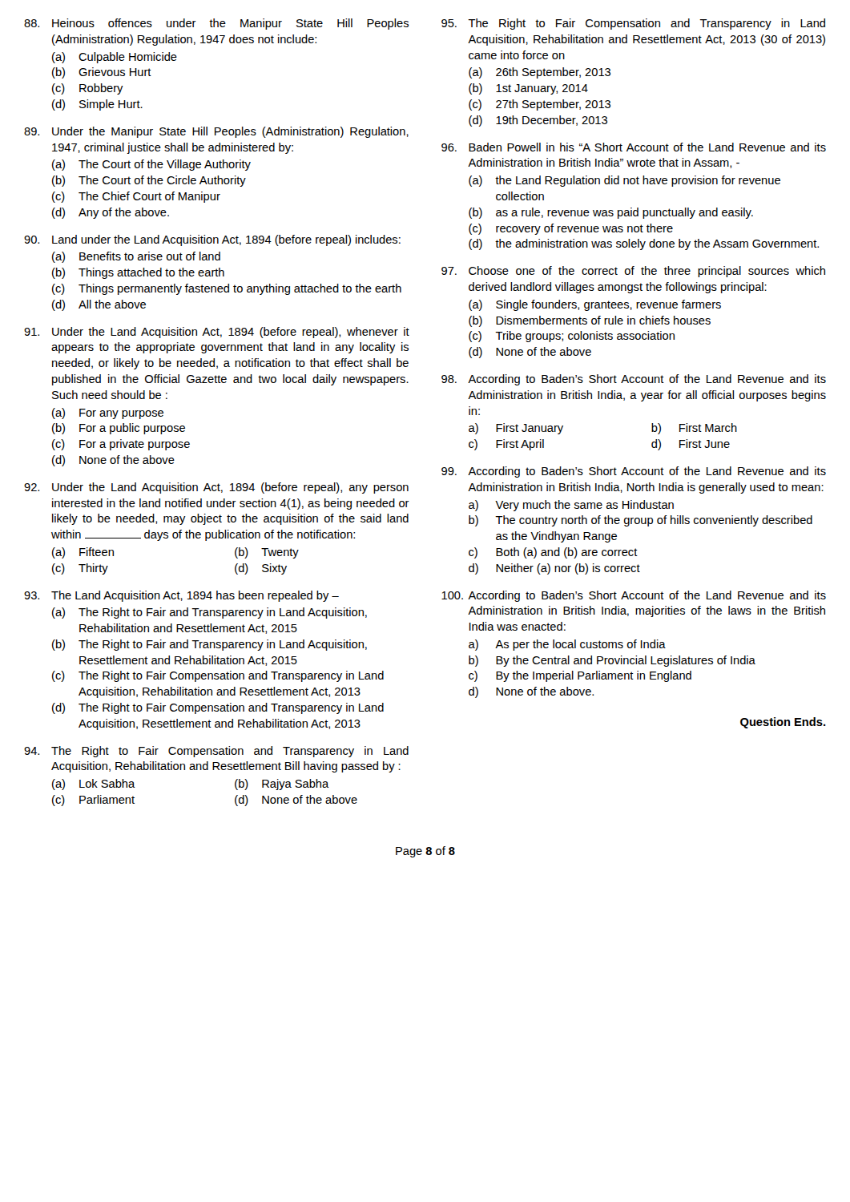88.
Heinous offences under the Manipur State Hill Peoples (Administration) Regulation, 1947 does not include:
(a) Culpable Homicide
(b) Grievous Hurt
(c) Robbery
(d) Simple Hurt.
89.
Under the Manipur State Hill Peoples (Administration) Regulation, 1947, criminal justice shall be administered by:
(a) The Court of the Village Authority
(b) The Court of the Circle Authority
(c) The Chief Court of Manipur
(d) Any of the above.
90.
Land under the Land Acquisition Act, 1894 (before repeal) includes:
(a) Benefits to arise out of land
(b) Things attached to the earth
(c) Things permanently fastened to anything attached to the earth
(d) All the above
91.
Under the Land Acquisition Act, 1894 (before repeal), whenever it appears to the appropriate government that land in any locality is needed, or likely to be needed, a notification to that effect shall be published in the Official Gazette and two local daily newspapers. Such need should be :
(a) For any purpose
(b) For a public purpose
(c) For a private purpose
(d) None of the above
92.
Under the Land Acquisition Act, 1894 (before repeal), any person interested in the land notified under section 4(1), as being needed or likely to be needed, may object to the acquisition of the said land within days of the publication of the notification:
(a) Fifteen
(b) Twenty
(c) Thirty
(d) Sixty
93.
The Land Acquisition Act, 1894 has been repealed by –
(a) The Right to Fair and Transparency in Land Acquisition, Rehabilitation and Resettlement Act, 2015
(b) The Right to Fair and Transparency in Land Acquisition, Resettlement and Rehabilitation Act, 2015
(c) The Right to Fair Compensation and Transparency in Land Acquisition, Rehabilitation and Resettlement Act, 2013
(d) The Right to Fair Compensation and Transparency in Land Acquisition, Resettlement and Rehabilitation Act, 2013
94.
The Right to Fair Compensation and Transparency in Land Acquisition, Rehabilitation and Resettlement Bill having passed by :
(a) Lok Sabha
(b) Rajya Sabha
(c) Parliament
(d) None of the above
95.
The Right to Fair Compensation and Transparency in Land Acquisition, Rehabilitation and Resettlement Act, 2013 (30 of 2013) came into force on
(a) 26th September, 2013
(b) 1st January, 2014
(c) 27th September, 2013
(d) 19th December, 2013
96.
Baden Powell in his “A Short Account of the Land Revenue and its Administration in British India” wrote that in Assam, -
(a) the Land Regulation did not have provision for revenue collection
(b) as a rule, revenue was paid punctually and easily.
(c) recovery of revenue was not there
(d) the administration was solely done by the Assam Government.
97.
Choose one of the correct of the three principal sources which derived landlord villages amongst the followings principal:
(a) Single founders, grantees, revenue farmers
(b) Dismemberments of rule in chiefs houses
(c) Tribe groups; colonists association
(d) None of the above
98.
According to Baden’s Short Account of the Land Revenue and its Administration in British India, a year for all official ourposes begins in:
a) First January
b) First March
c) First April
d) First June
99.
According to Baden’s Short Account of the Land Revenue and its Administration in British India, North India is generally used to mean:
a) Very much the same as Hindustan
b) The country north of the group of hills conveniently described as the Vindhyan Range
c) Both (a) and (b) are correct
d) Neither (a) nor (b) is correct
100.
According to Baden’s Short Account of the Land Revenue and its Administration in British India, majorities of the laws in the British India was enacted:
a) As per the local customs of India
b) By the Central and Provincial Legislatures of India
c) By the Imperial Parliament in England
d) None of the above.
Question Ends.
Page 8 of 8